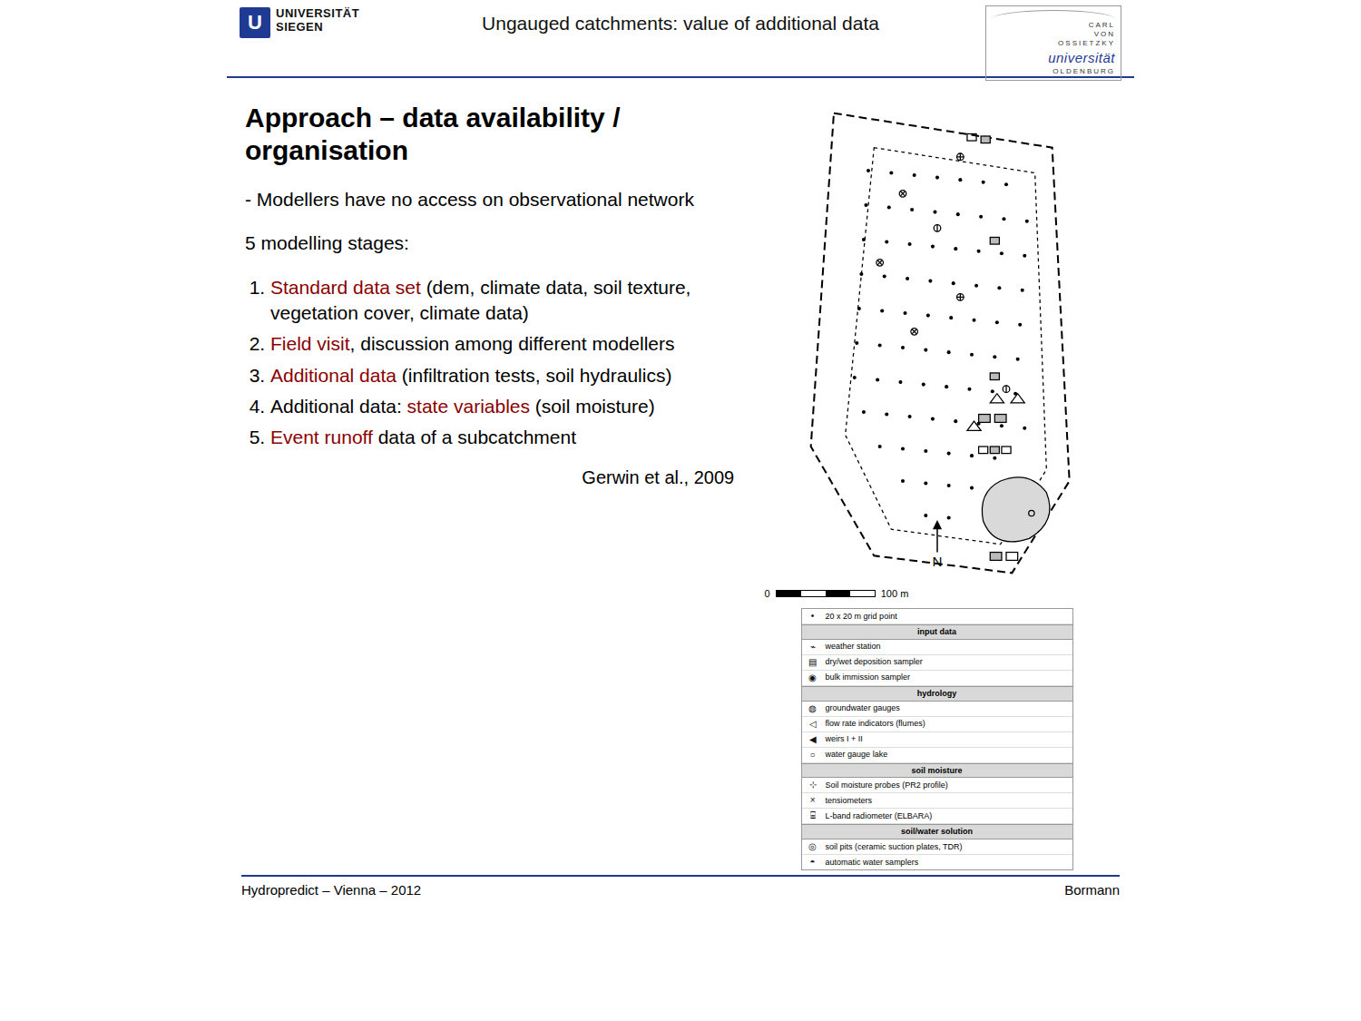U
UNIVERSITÄT
SIEGEN
Ungauged catchments: value of additional data
CARL
VON
OSSIETZKY universität OLDENBURG
Approach – data availability /
organisation
- Modellers have no access on observational network
5 modelling stages:
Standard data set (dem, climate data, soil texture, vegetation cover, climate data)
Field visit, discussion among different modellers
Additional data (infiltration tests, soil hydraulics)
Additional data: state variables (soil moisture)
Event runoff data of a subcatchment
Gerwin et al., 2009
N
0 100 m
•20 x 20 m grid point
input data
⌁weather station
▤dry/wet deposition sampler
◉bulk immission sampler
hydrology
◍groundwater gauges
◁flow rate indicators (flumes)
◀weirs I + II
○water gauge lake
soil moisture
⊹Soil moisture probes (PR2 profile)
×tensiometers
⌸L-band radiometer (ELBARA)
soil/water solution
◎soil pits (ceramic suction plates, TDR)
◓automatic water samplers
Hydropredict – Vienna – 2012 Bormann